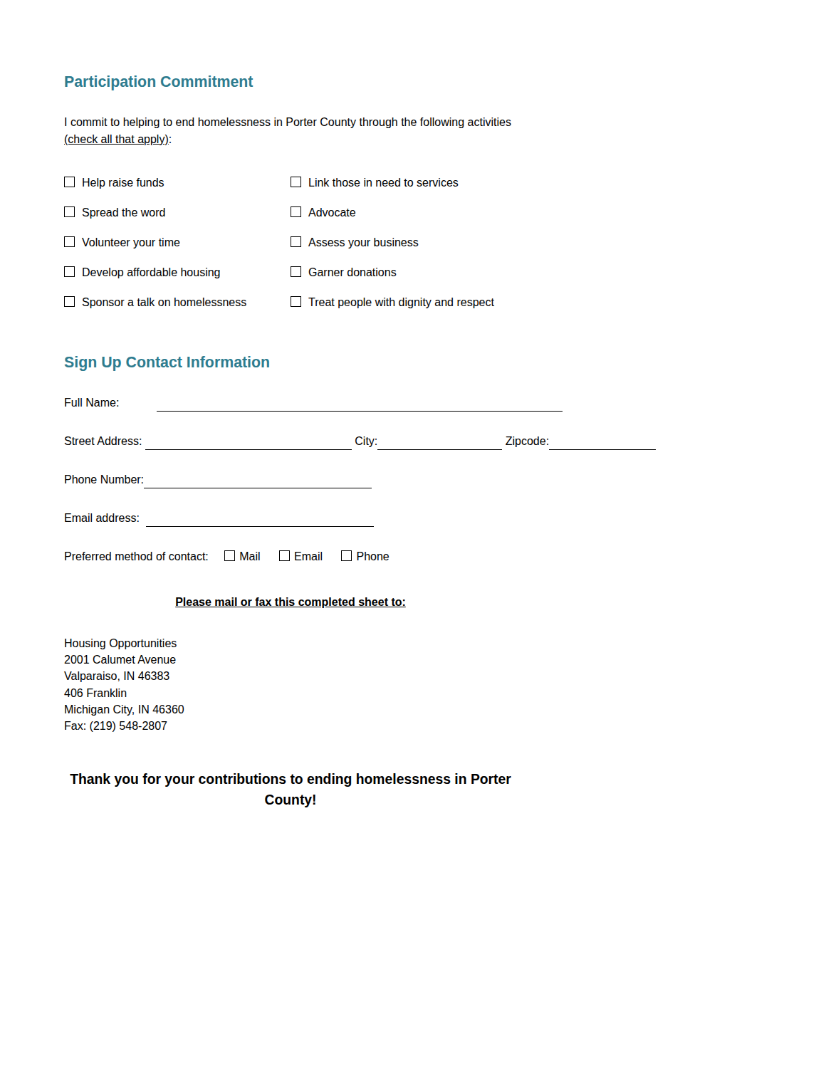Participation Commitment
I commit to helping to end homelessness in Porter County through the following activities (check all that apply):
Help raise funds
Link those in need to services
Spread the word
Advocate
Volunteer your time
Assess your business
Develop affordable housing
Garner donations
Sponsor a talk on homelessness
Treat people with dignity and respect
Sign Up Contact Information
Full Name:
Street Address: City: Zipcode:
Phone Number:
Email address:
Preferred method of contact: Mail Email Phone
Please mail or fax this completed sheet to:
Housing Opportunities
2001 Calumet Avenue
Valparaiso, IN 46383
406 Franklin
Michigan City, IN 46360
Fax: (219) 548-2807
Thank you for your contributions to ending homelessness in Porter County!